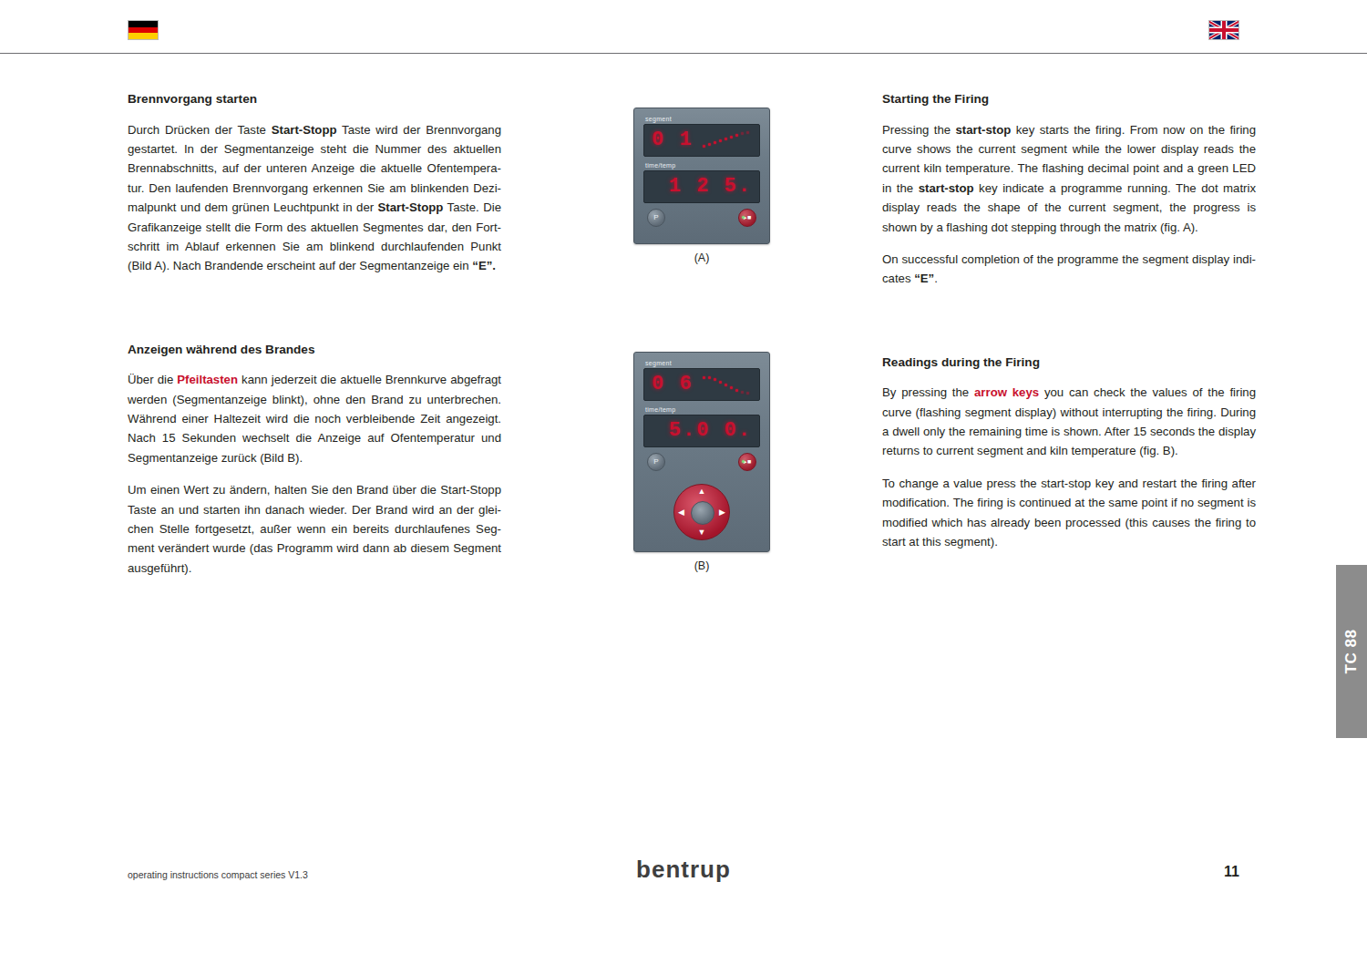Brennvorgang starten
Durch Drücken der Taste Start-Stopp Taste wird der Brennvorgang gestartet. In der Segmentanzeige steht die Nummer des aktuellen Brennabschnitts, auf der unteren Anzeige die aktuelle Ofentemperatur. Den laufenden Brennvorgang erkennen Sie am blinkenden Dezimalpunkt und dem grünen Leuchtpunkt in der Start-Stopp Taste. Die Grafikanzeige stellt die Form des aktuellen Segmentes dar, den Fortschritt im Ablauf erkennen Sie am blinkend durchlaufenden Punkt (Bild A). Nach Brandende erscheint auf der Segmentanzeige ein “E”.
Anzeigen während des Brandes
Über die Pfeiltasten kann jederzeit die aktuelle Brennkurve abgefragt werden (Segmentanzeige blinkt), ohne den Brand zu unterbrechen. Während einer Haltezeit wird die noch verbleibende Zeit angezeigt. Nach 15 Sekunden wechselt die Anzeige auf Ofentemperatur und Segmentanzeige zurück (Bild B).
Um einen Wert zu ändern, halten Sie den Brand über die Start-Stopp Taste an und starten ihn danach wieder. Der Brand wird an der gleichen Stelle fortgesetzt, außer wenn ein bereits durchlaufenes Segment verändert wurde (das Programm wird dann ab diesem Segment ausgeführt).
segment
0 1
time/temp
1 2 5.
P
▸■
(A)
segment
0 6
time/temp
5.0 0.
P
▸■
▲
▼
◀
▶
(B)
Starting the Firing
Pressing the start-stop key starts the firing. From now on the firing curve shows the current segment while the lower display reads the current kiln temperature. The flashing decimal point and a green LED in the start-stop key indicate a programme running. The dot matrix display reads the shape of the current segment, the progress is shown by a flashing dot stepping through the matrix (fig. A).
On successful completion of the programme the segment display indicates “E”.
Readings during the Firing
By pressing the arrow keys you can check the values of the firing curve (flashing segment display) without interrupting the firing. During a dwell only the remaining time is shown. After 15 seconds the display returns to current segment and kiln temperature (fig. B).
To change a value press the start-stop key and restart the firing after modification. The firing is continued at the same point if no segment is modified which has already been processed (this causes the firing to start at this segment).
TC 88
operating instructions compact series V1.3
bentrup
11